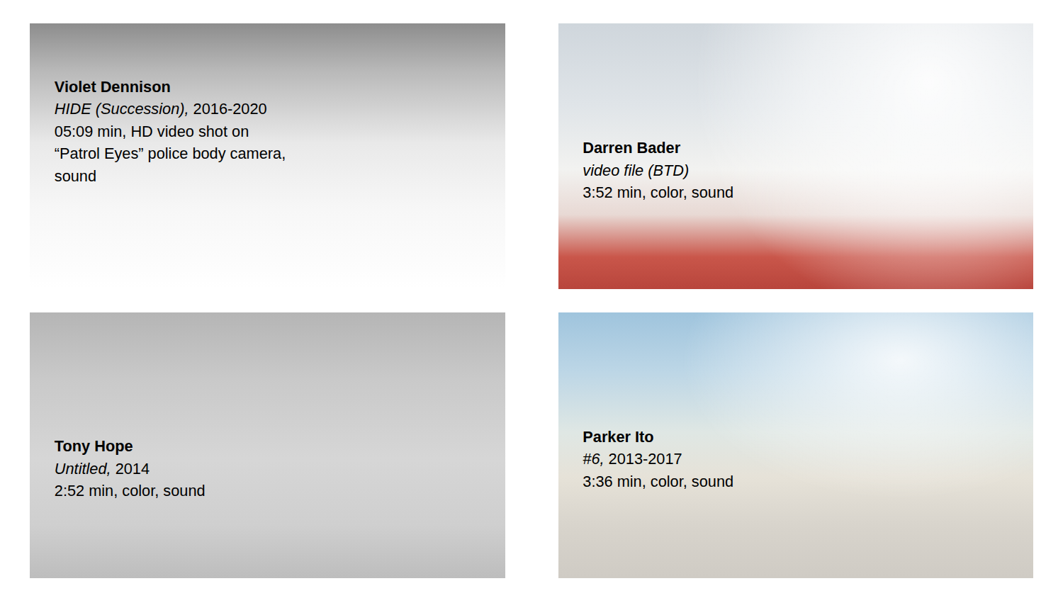Violet Dennison
HIDE (Succession), 2016-2020
05:09 min, HD video shot on
“Patrol Eyes” police body camera,
sound
Darren Bader
video file (BTD)
3:52 min, color, sound
Tony Hope
Untitled, 2014
2:52 min, color, sound
Parker Ito
#6, 2013-2017
3:36 min, color, sound